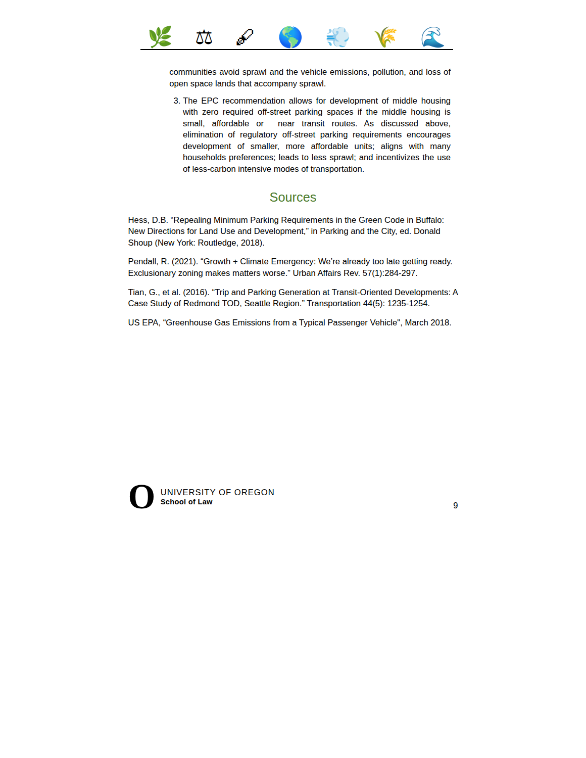🌿 ⚖ 🖋 🌎 💨 🌾 🌊
communities avoid sprawl and the vehicle emissions, pollution, and loss of open space lands that accompany sprawl.
The EPC recommendation allows for development of middle housing with zero required off-street parking spaces if the middle housing is small, affordable or near transit routes. As discussed above, elimination of regulatory off-street parking requirements encourages development of smaller, more affordable units; aligns with many households preferences; leads to less sprawl; and incentivizes the use of less-carbon intensive modes of transportation.
Sources
Hess, D.B. “Repealing Minimum Parking Requirements in the Green Code in Buffalo: New Directions for Land Use and Development,” in Parking and the City, ed. Donald Shoup (New York: Routledge, 2018).
Pendall, R. (2021). “Growth + Climate Emergency: We’re already too late getting ready. Exclusionary zoning makes matters worse.” Urban Affairs Rev. 57(1):284-297.
Tian, G., et al. (2016). “Trip and Parking Generation at Transit-Oriented Developments: A Case Study of Redmond TOD, Seattle Region.” Transportation 44(5): 1235-1254.
US EPA, “Greenhouse Gas Emissions from a Typical Passenger Vehicle", March 2018.
O
UNIVERSITY OF OREGON
School of Law
9